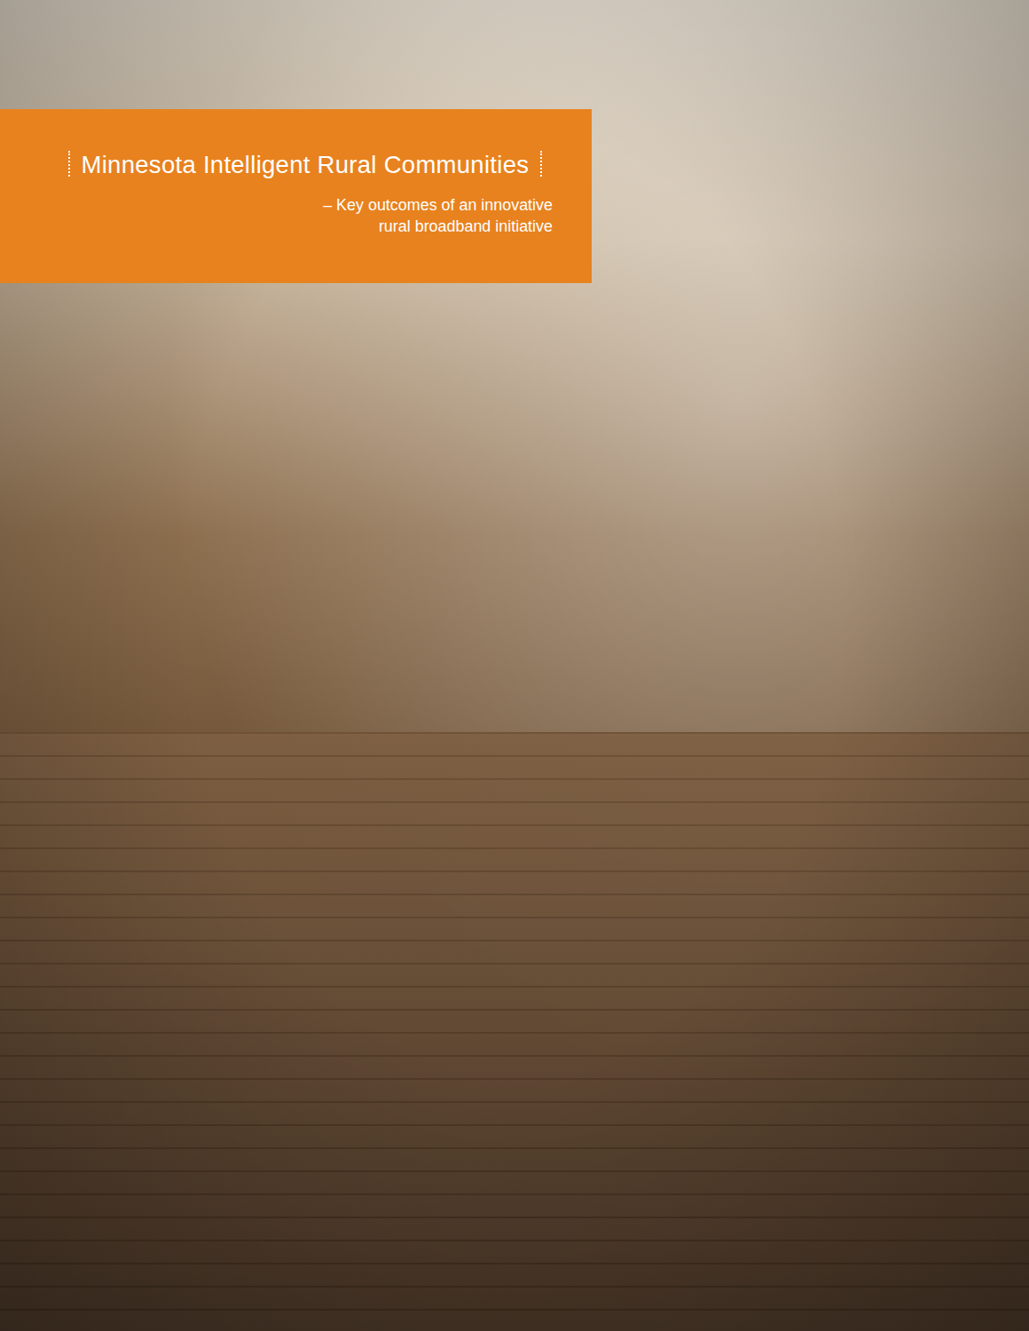Minnesota Intelligent Rural Communities
– Key outcomes of an innovative
rural broadband initiative